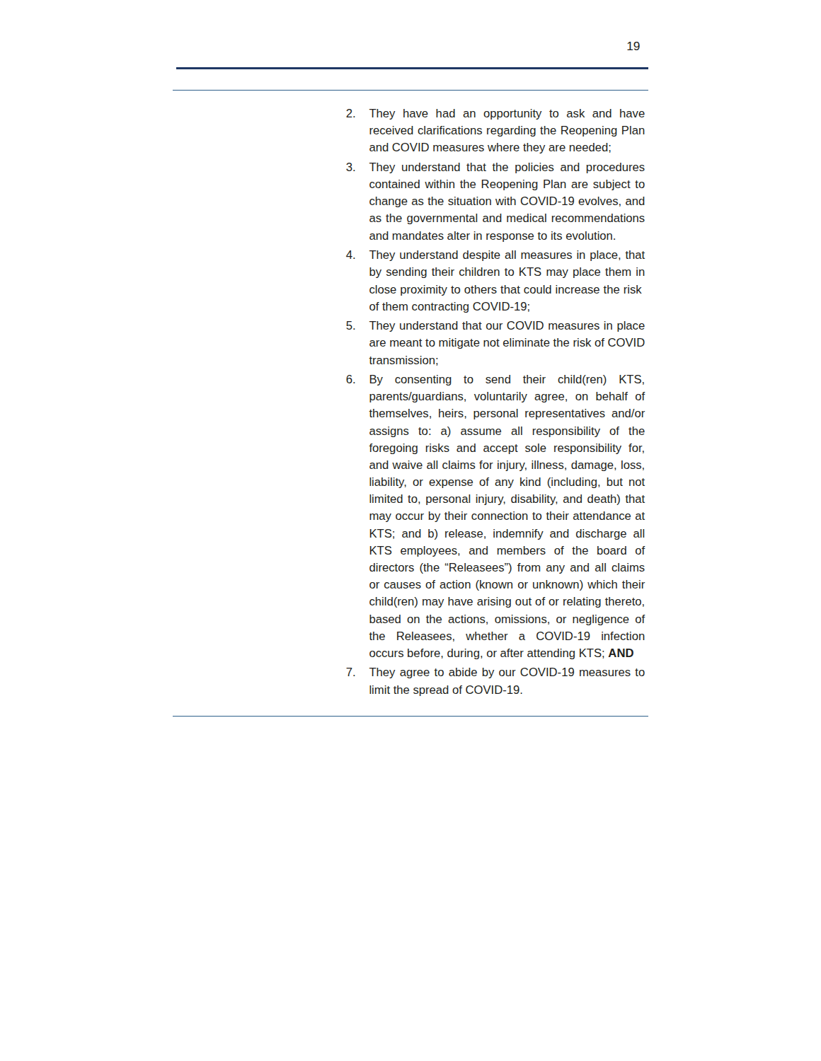19
2. They have had an opportunity to ask and have received clarifications regarding the Reopening Plan and COVID measures where they are needed;
3. They understand that the policies and procedures contained within the Reopening Plan are subject to change as the situation with COVID-19 evolves, and as the governmental and medical recommendations and mandates alter in response to its evolution.
4. They understand despite all measures in place, that by sending their children to KTS may place them in close proximity to others that could increase the risk of them contracting COVID-19;
5. They understand that our COVID measures in place are meant to mitigate not eliminate the risk of COVID transmission;
6. By consenting to send their child(ren) KTS, parents/guardians, voluntarily agree, on behalf of themselves, heirs, personal representatives and/or assigns to: a) assume all responsibility of the foregoing risks and accept sole responsibility for, and waive all claims for injury, illness, damage, loss, liability, or expense of any kind (including, but not limited to, personal injury, disability, and death) that may occur by their connection to their attendance at KTS; and b) release, indemnify and discharge all KTS employees, and members of the board of directors (the “Releasees”) from any and all claims or causes of action (known or unknown) which their child(ren) may have arising out of or relating thereto, based on the actions, omissions, or negligence of the Releasees, whether a COVID-19 infection occurs before, during, or after attending KTS; AND
7. They agree to abide by our COVID-19 measures to limit the spread of COVID-19.